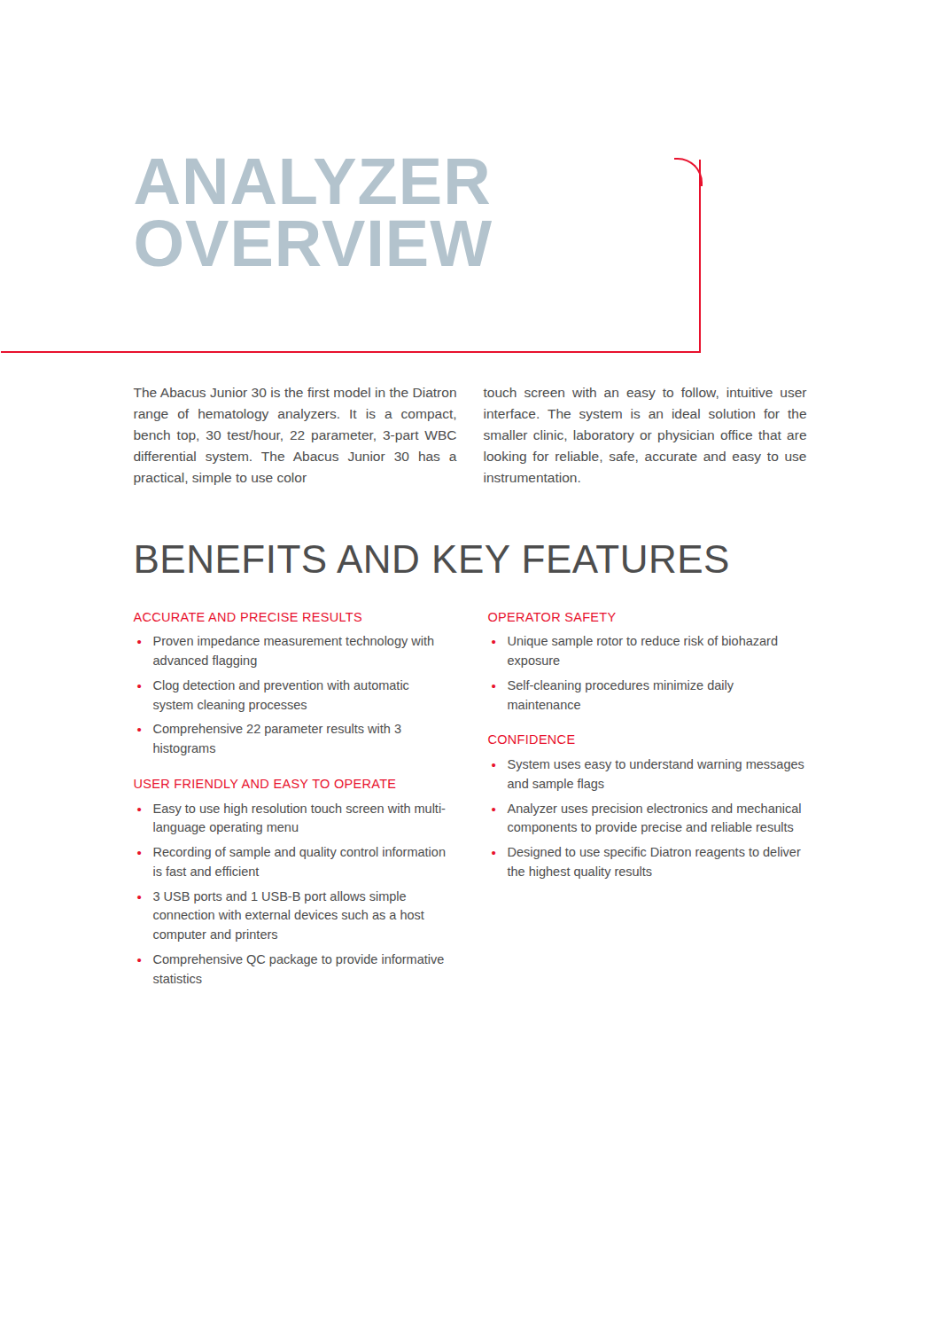Analyzer
Overview
The Abacus Junior 30 is the first model in the Diatron range of hematology analyzers. It is a compact, bench top, 30 test/hour, 22 parameter, 3-part WBC differential system. The Abacus Junior 30 has a practical, simple to use color
touch screen with an easy to follow, intuitive user interface. The system is an ideal solution for the smaller clinic, laboratory or physician office that are looking for reliable, safe, accurate and easy to use instrumentation.
BENEFITS AND KEY FEATURES
Accurate and Precise Results
Proven impedance measurement technology with advanced flagging
Clog detection and prevention with automatic system cleaning processes
Comprehensive 22 parameter results with 3 histograms
User Friendly and Easy to Operate
Easy to use high resolution touch screen with multi-language operating menu
Recording of sample and quality control information is fast and efficient
3 USB ports and 1 USB-B port allows simple connection with external devices such as a host computer and printers
Comprehensive QC package to provide informative statistics
Operator Safety
Unique sample rotor to reduce risk of biohazard exposure
Self-cleaning procedures minimize daily maintenance
Confidence
System uses easy to understand warning messages and sample flags
Analyzer uses precision electronics and mechanical components to provide precise and reliable results
Designed to use specific Diatron reagents to deliver the highest quality results